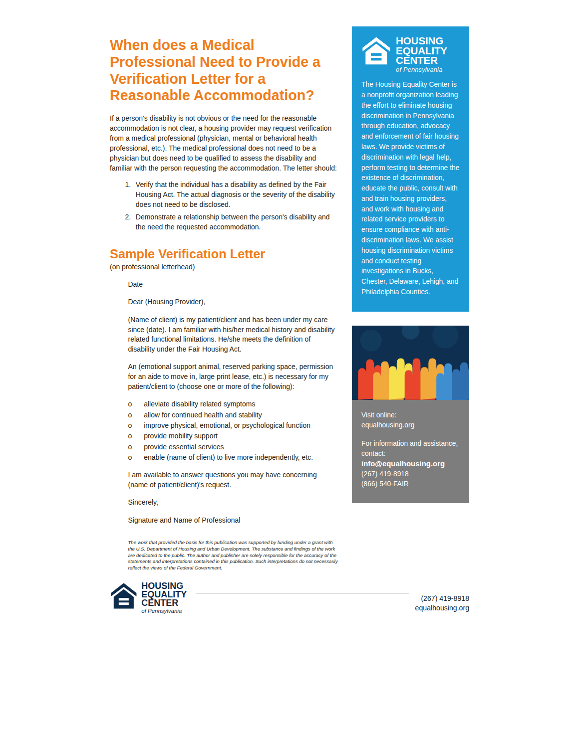When does a Medical Professional Need to Provide a Verification Letter for a Reasonable Accommodation?
If a person's disability is not obvious or the need for the reasonable accommodation is not clear, a housing provider may request verification from a medical professional (physician, mental or behavioral health professional, etc.). The medical professional does not need to be a physician but does need to be qualified to assess the disability and familiar with the person requesting the accommodation. The letter should:
Verify that the individual has a disability as defined by the Fair Housing Act. The actual diagnosis or the severity of the disability does not need to be disclosed.
Demonstrate a relationship between the person's disability and the need the requested accommodation.
Sample Verification Letter
(on professional letterhead)
Date
Dear (Housing Provider),
(Name of client) is my patient/client and has been under my care since (date). I am familiar with his/her medical history and disability related functional limitations. He/she meets the definition of disability under the Fair Housing Act.
An (emotional support animal, reserved parking space, permission for an aide to move in, large print lease, etc.) is necessary for my patient/client to (choose one or more of the following):
oalleviate disability related symptoms
oallow for continued health and stability
oimprove physical, emotional, or psychological function
oprovide mobility support
oprovide essential services
oenable (name of client) to live more independently, etc.
I am available to answer questions you may have concerning (name of patient/client)'s request.
Sincerely,
Signature and Name of Professional
The work that provided the basis for this publication was supported by funding under a grant with the U.S. Department of Housing and Urban Development. The substance and findings of the work are dedicated to the public. The author and publisher are solely responsible for the accuracy of the statements and interpretations contained in this publication. Such interpretations do not necessarily reflect the views of the Federal Government.
HOUSING EQUALITY CENTER of Pennsylvania
The Housing Equality Center is a nonprofit organization leading the effort to eliminate housing discrimination in Pennsylvania through education, advocacy and enforcement of fair housing laws. We provide victims of discrimination with legal help, perform testing to determine the existence of discrimination, educate the public, consult with and train housing providers, and work with housing and related service providers to ensure compliance with anti-discrimination laws. We assist housing discrimination victims and conduct testing investigations in Bucks, Chester, Delaware, Lehigh, and Philadelphia Counties.
Visit online:
equalhousing.org
For information and assistance, contact:
info@equalhousing.org
(267) 419-8918
(866) 540-FAIR
HOUSING EQUALITY CENTER of Pennsylvania
(267) 419-8918
equalhousing.org